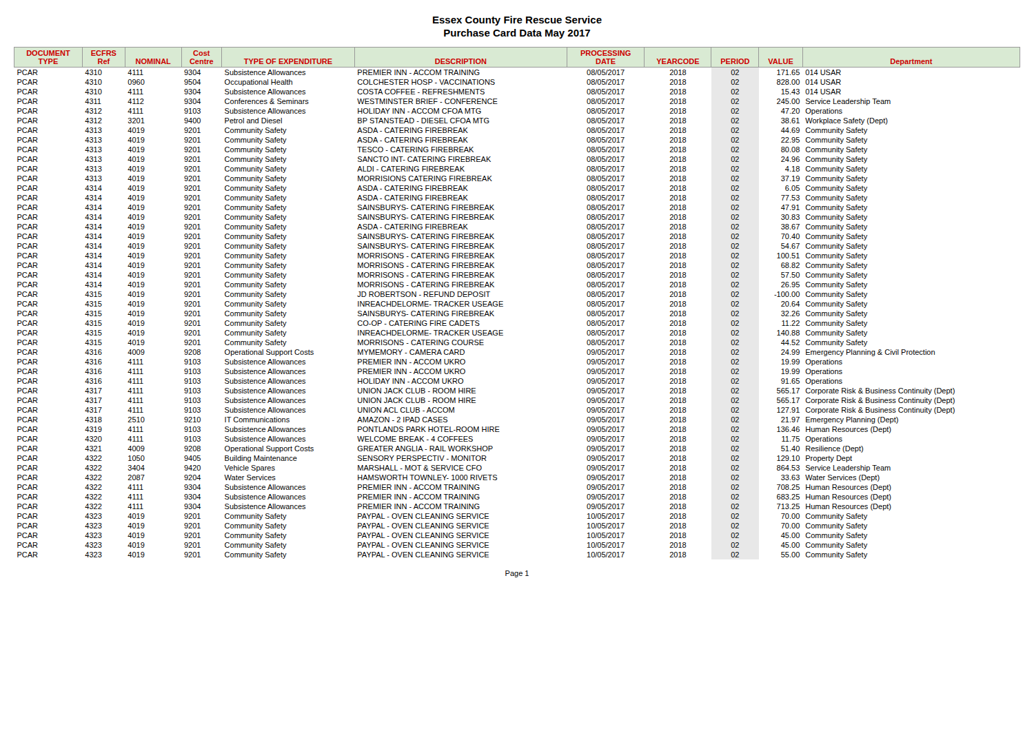Essex County Fire Rescue Service
Purchase Card Data May 2017
| DOCUMENT TYPE | ECFRS Ref | NOMINAL | Cost Centre | TYPE OF EXPENDITURE | DESCRIPTION | PROCESSING DATE | YEARCODE | PERIOD | VALUE | Department |
| --- | --- | --- | --- | --- | --- | --- | --- | --- | --- | --- |
| PCAR | 4310 | 4111 | 9304 | Subsistence Allowances | PREMIER INN - ACCOM TRAINING | 08/05/2017 | 2018 | 02 | 171.65 | 014 USAR |
| PCAR | 4310 | 0960 | 9504 | Occupational Health | COLCHESTER HOSP - VACCINATIONS | 08/05/2017 | 2018 | 02 | 828.00 | 014 USAR |
| PCAR | 4310 | 4111 | 9304 | Subsistence Allowances | COSTA COFFEE - REFRESHMENTS | 08/05/2017 | 2018 | 02 | 15.43 | 014 USAR |
| PCAR | 4311 | 4112 | 9304 | Conferences & Seminars | WESTMINSTER BRIEF - CONFERENCE | 08/05/2017 | 2018 | 02 | 245.00 | Service Leadership Team |
| PCAR | 4312 | 4111 | 9103 | Subsistence Allowances | HOLIDAY INN - ACCOM CFOA MTG | 08/05/2017 | 2018 | 02 | 47.20 | Operations |
| PCAR | 4312 | 3201 | 9400 | Petrol and Diesel | BP STANSTEAD - DIESEL CFOA MTG | 08/05/2017 | 2018 | 02 | 38.61 | Workplace Safety (Dept) |
| PCAR | 4313 | 4019 | 9201 | Community Safety | ASDA - CATERING FIREBREAK | 08/05/2017 | 2018 | 02 | 44.69 | Community Safety |
| PCAR | 4313 | 4019 | 9201 | Community Safety | ASDA - CATERING FIREBREAK | 08/05/2017 | 2018 | 02 | 22.95 | Community Safety |
| PCAR | 4313 | 4019 | 9201 | Community Safety | TESCO - CATERING FIREBREAK | 08/05/2017 | 2018 | 02 | 80.08 | Community Safety |
| PCAR | 4313 | 4019 | 9201 | Community Safety | SANCTO INT- CATERING FIREBREAK | 08/05/2017 | 2018 | 02 | 24.96 | Community Safety |
| PCAR | 4313 | 4019 | 9201 | Community Safety | ALDI - CATERING FIREBREAK | 08/05/2017 | 2018 | 02 | 4.18 | Community Safety |
| PCAR | 4313 | 4019 | 9201 | Community Safety | MORRISIONS CATERING FIREBREAK | 08/05/2017 | 2018 | 02 | 37.19 | Community Safety |
| PCAR | 4314 | 4019 | 9201 | Community Safety | ASDA - CATERING FIREBREAK | 08/05/2017 | 2018 | 02 | 6.05 | Community Safety |
| PCAR | 4314 | 4019 | 9201 | Community Safety | ASDA - CATERING FIREBREAK | 08/05/2017 | 2018 | 02 | 77.53 | Community Safety |
| PCAR | 4314 | 4019 | 9201 | Community Safety | SAINSBURYS- CATERING FIREBREAK | 08/05/2017 | 2018 | 02 | 47.91 | Community Safety |
| PCAR | 4314 | 4019 | 9201 | Community Safety | SAINSBURYS- CATERING FIREBREAK | 08/05/2017 | 2018 | 02 | 30.83 | Community Safety |
| PCAR | 4314 | 4019 | 9201 | Community Safety | ASDA - CATERING FIREBREAK | 08/05/2017 | 2018 | 02 | 38.67 | Community Safety |
| PCAR | 4314 | 4019 | 9201 | Community Safety | SAINSBURYS- CATERING FIREBREAK | 08/05/2017 | 2018 | 02 | 70.40 | Community Safety |
| PCAR | 4314 | 4019 | 9201 | Community Safety | SAINSBURYS- CATERING FIREBREAK | 08/05/2017 | 2018 | 02 | 54.67 | Community Safety |
| PCAR | 4314 | 4019 | 9201 | Community Safety | MORRISONS - CATERING FIREBREAK | 08/05/2017 | 2018 | 02 | 100.51 | Community Safety |
| PCAR | 4314 | 4019 | 9201 | Community Safety | MORRISONS - CATERING FIREBREAK | 08/05/2017 | 2018 | 02 | 68.82 | Community Safety |
| PCAR | 4314 | 4019 | 9201 | Community Safety | MORRISONS - CATERING FIREBREAK | 08/05/2017 | 2018 | 02 | 57.50 | Community Safety |
| PCAR | 4314 | 4019 | 9201 | Community Safety | MORRISONS - CATERING FIREBREAK | 08/05/2017 | 2018 | 02 | 26.95 | Community Safety |
| PCAR | 4315 | 4019 | 9201 | Community Safety | JD ROBERTSON - REFUND DEPOSIT | 08/05/2017 | 2018 | 02 | -100.00 | Community Safety |
| PCAR | 4315 | 4019 | 9201 | Community Safety | INREACHDELORME- TRACKER USEAGE | 08/05/2017 | 2018 | 02 | 20.64 | Community Safety |
| PCAR | 4315 | 4019 | 9201 | Community Safety | SAINSBURYS- CATERING FIREBREAK | 08/05/2017 | 2018 | 02 | 32.26 | Community Safety |
| PCAR | 4315 | 4019 | 9201 | Community Safety | CO-OP - CATERING FIRE CADETS | 08/05/2017 | 2018 | 02 | 11.22 | Community Safety |
| PCAR | 4315 | 4019 | 9201 | Community Safety | INREACHDELORME- TRACKER USEAGE | 08/05/2017 | 2018 | 02 | 140.88 | Community Safety |
| PCAR | 4315 | 4019 | 9201 | Community Safety | MORRISONS - CATERING COURSE | 08/05/2017 | 2018 | 02 | 44.52 | Community Safety |
| PCAR | 4316 | 4009 | 9208 | Operational Support Costs | MYMEMORY - CAMERA CARD | 09/05/2017 | 2018 | 02 | 24.99 | Emergency Planning & Civil Protection |
| PCAR | 4316 | 4111 | 9103 | Subsistence Allowances | PREMIER INN - ACCOM UKRO | 09/05/2017 | 2018 | 02 | 19.99 | Operations |
| PCAR | 4316 | 4111 | 9103 | Subsistence Allowances | PREMIER INN - ACCOM UKRO | 09/05/2017 | 2018 | 02 | 19.99 | Operations |
| PCAR | 4316 | 4111 | 9103 | Subsistence Allowances | HOLIDAY INN - ACCOM UKRO | 09/05/2017 | 2018 | 02 | 91.65 | Operations |
| PCAR | 4317 | 4111 | 9103 | Subsistence Allowances | UNION JACK CLUB - ROOM HIRE | 09/05/2017 | 2018 | 02 | 565.17 | Corporate Risk & Business Continuity (Dept) |
| PCAR | 4317 | 4111 | 9103 | Subsistence Allowances | UNION JACK CLUB - ROOM HIRE | 09/05/2017 | 2018 | 02 | 565.17 | Corporate Risk & Business Continuity (Dept) |
| PCAR | 4317 | 4111 | 9103 | Subsistence Allowances | UNION ACL CLUB - ACCOM | 09/05/2017 | 2018 | 02 | 127.91 | Corporate Risk & Business Continuity (Dept) |
| PCAR | 4318 | 2510 | 9210 | IT Communications | AMAZON - 2 IPAD CASES | 09/05/2017 | 2018 | 02 | 21.97 | Emergency Planning (Dept) |
| PCAR | 4319 | 4111 | 9103 | Subsistence Allowances | PONTLANDS PARK HOTEL-ROOM HIRE | 09/05/2017 | 2018 | 02 | 136.46 | Human Resources (Dept) |
| PCAR | 4320 | 4111 | 9103 | Subsistence Allowances | WELCOME BREAK - 4 COFFEES | 09/05/2017 | 2018 | 02 | 11.75 | Operations |
| PCAR | 4321 | 4009 | 9208 | Operational Support Costs | GREATER ANGLIA - RAIL WORKSHOP | 09/05/2017 | 2018 | 02 | 51.40 | Resilience (Dept) |
| PCAR | 4322 | 1050 | 9405 | Building Maintenance | SENSORY PERSPECTIV - MONITOR | 09/05/2017 | 2018 | 02 | 129.10 | Property Dept |
| PCAR | 4322 | 3404 | 9420 | Vehicle Spares | MARSHALL - MOT & SERVICE CFO | 09/05/2017 | 2018 | 02 | 864.53 | Service Leadership Team |
| PCAR | 4322 | 2087 | 9204 | Water Services | HAMSWORTH TOWNLEY- 1000 RIVETS | 09/05/2017 | 2018 | 02 | 33.63 | Water Services (Dept) |
| PCAR | 4322 | 4111 | 9304 | Subsistence Allowances | PREMIER INN - ACCOM TRAINING | 09/05/2017 | 2018 | 02 | 708.25 | Human Resources (Dept) |
| PCAR | 4322 | 4111 | 9304 | Subsistence Allowances | PREMIER INN - ACCOM TRAINING | 09/05/2017 | 2018 | 02 | 683.25 | Human Resources (Dept) |
| PCAR | 4322 | 4111 | 9304 | Subsistence Allowances | PREMIER INN - ACCOM TRAINING | 09/05/2017 | 2018 | 02 | 713.25 | Human Resources (Dept) |
| PCAR | 4323 | 4019 | 9201 | Community Safety | PAYPAL - OVEN CLEANING SERVICE | 10/05/2017 | 2018 | 02 | 70.00 | Community Safety |
| PCAR | 4323 | 4019 | 9201 | Community Safety | PAYPAL - OVEN CLEANING SERVICE | 10/05/2017 | 2018 | 02 | 70.00 | Community Safety |
| PCAR | 4323 | 4019 | 9201 | Community Safety | PAYPAL - OVEN CLEANING SERVICE | 10/05/2017 | 2018 | 02 | 45.00 | Community Safety |
| PCAR | 4323 | 4019 | 9201 | Community Safety | PAYPAL - OVEN CLEANING SERVICE | 10/05/2017 | 2018 | 02 | 45.00 | Community Safety |
| PCAR | 4323 | 4019 | 9201 | Community Safety | PAYPAL - OVEN CLEANING SERVICE | 10/05/2017 | 2018 | 02 | 55.00 | Community Safety |
Page 1